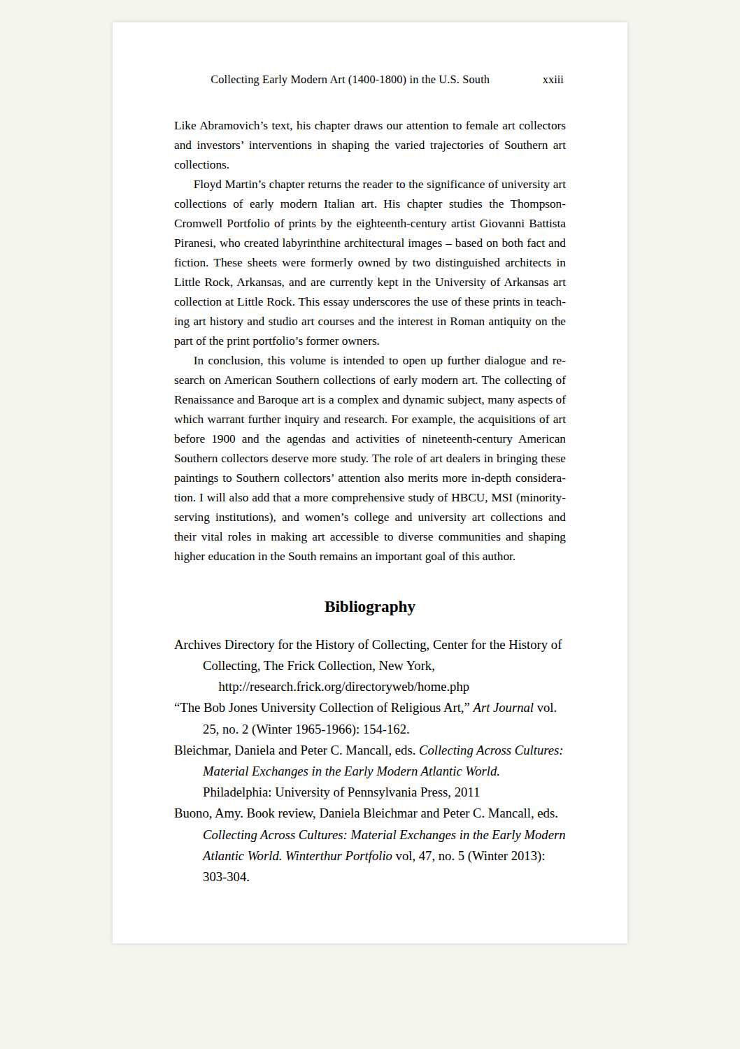Collecting Early Modern Art (1400-1800) in the U.S. South xxiii
Like Abramovich’s text, his chapter draws our attention to female art collectors and investors’ interventions in shaping the varied trajectories of Southern art collections.
Floyd Martin’s chapter returns the reader to the significance of university art collections of early modern Italian art. His chapter studies the Thompson-Cromwell Portfolio of prints by the eighteenth-century artist Giovanni Battista Piranesi, who created labyrinthine architectural images – based on both fact and fiction. These sheets were formerly owned by two distinguished architects in Little Rock, Arkansas, and are currently kept in the University of Arkansas art collection at Little Rock. This essay underscores the use of these prints in teaching art history and studio art courses and the interest in Roman antiquity on the part of the print portfolio’s former owners.
In conclusion, this volume is intended to open up further dialogue and research on American Southern collections of early modern art. The collecting of Renaissance and Baroque art is a complex and dynamic subject, many aspects of which warrant further inquiry and research. For example, the acquisitions of art before 1900 and the agendas and activities of nineteenth-century American Southern collectors deserve more study. The role of art dealers in bringing these paintings to Southern collectors’ attention also merits more in-depth consideration. I will also add that a more comprehensive study of HBCU, MSI (minority-serving institutions), and women’s college and university art collections and their vital roles in making art accessible to diverse communities and shaping higher education in the South remains an important goal of this author.
Bibliography
Archives Directory for the History of Collecting, Center for the History of Collecting, The Frick Collection, New York,
http://research.frick.org/directoryweb/home.php
“The Bob Jones University Collection of Religious Art,” Art Journal vol. 25, no. 2 (Winter 1965-1966): 154-162.
Bleichmar, Daniela and Peter C. Mancall, eds. Collecting Across Cultures: Material Exchanges in the Early Modern Atlantic World. Philadelphia: University of Pennsylvania Press, 2011
Buono, Amy. Book review, Daniela Bleichmar and Peter C. Mancall, eds. Collecting Across Cultures: Material Exchanges in the Early Modern Atlantic World. Winterthur Portfolio vol, 47, no. 5 (Winter 2013): 303-304.